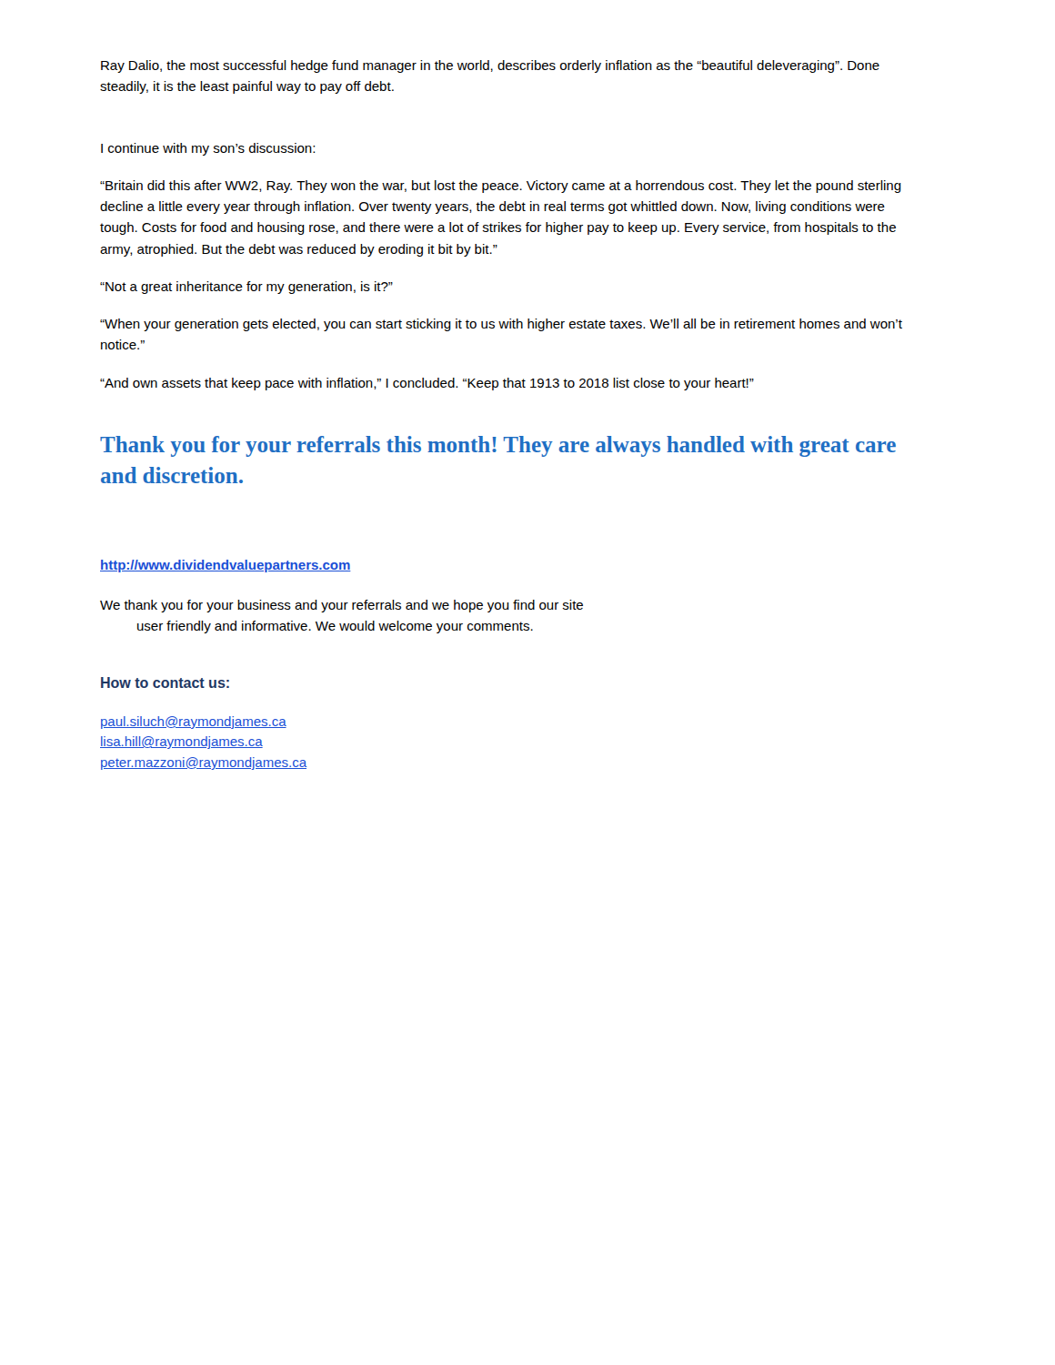Ray Dalio, the most successful hedge fund manager in the world, describes orderly inflation as the “beautiful deleveraging”. Done steadily, it is the least painful way to pay off debt.
I continue with my son’s discussion:
“Britain did this after WW2, Ray. They won the war, but lost the peace. Victory came at a horrendous cost. They let the pound sterling decline a little every year through inflation. Over twenty years, the debt in real terms got whittled down. Now, living conditions were tough. Costs for food and housing rose, and there were a lot of strikes for higher pay to keep up. Every service, from hospitals to the army, atrophied. But the debt was reduced by eroding it bit by bit.”
“Not a great inheritance for my generation, is it?”
“When your generation gets elected, you can start sticking it to us with higher estate taxes. We’ll all be in retirement homes and won’t notice.”
“And own assets that keep pace with inflation,” I concluded. “Keep that 1913 to 2018 list close to your heart!”
Thank you for your referrals this month! They are always handled with great care and discretion.
http://www.dividendvaluepartners.com
We thank you for your business and your referrals and we hope you find our site user friendly and informative. We would welcome your comments.
How to contact us:
paul.siluch@raymondjames.ca lisa.hill@raymondjames.ca peter.mazzoni@raymondjames.ca